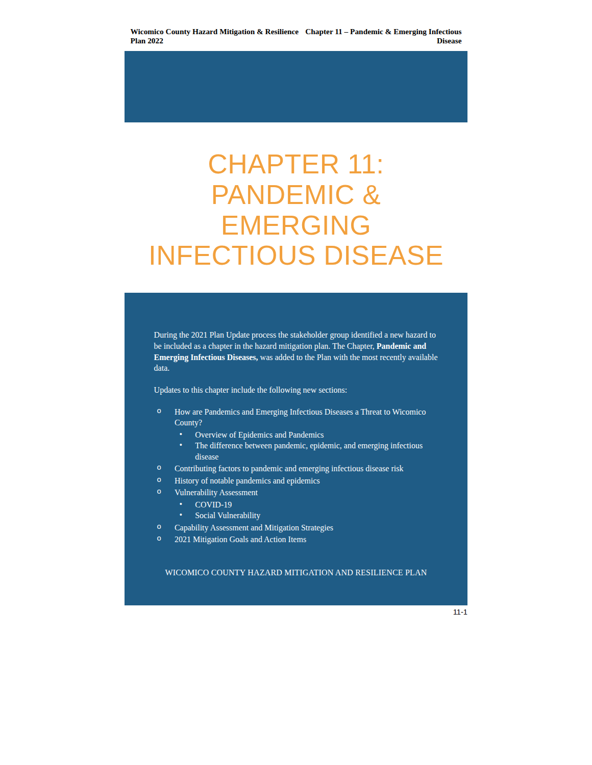Wicomico County Hazard Mitigation & Resilience Plan 2022 Chapter 11 – Pandemic & Emerging Infectious Disease
Chapter 11: Pandemic & Emerging Infectious Disease
During the 2021 Plan Update process the stakeholder group identified a new hazard to be included as a chapter in the hazard mitigation plan. The Chapter, Pandemic and Emerging Infectious Diseases, was added to the Plan with the most recently available data.
Updates to this chapter include the following new sections:
How are Pandemics and Emerging Infectious Diseases a Threat to Wicomico County?
Overview of Epidemics and Pandemics
The difference between pandemic, epidemic, and emerging infectious disease
Contributing factors to pandemic and emerging infectious disease risk
History of notable pandemics and epidemics
Vulnerability Assessment
COVID-19
Social Vulnerability
Capability Assessment and Mitigation Strategies
2021 Mitigation Goals and Action Items
WICOMICO COUNTY HAZARD MITIGATION AND RESILIENCE PLAN
11-1